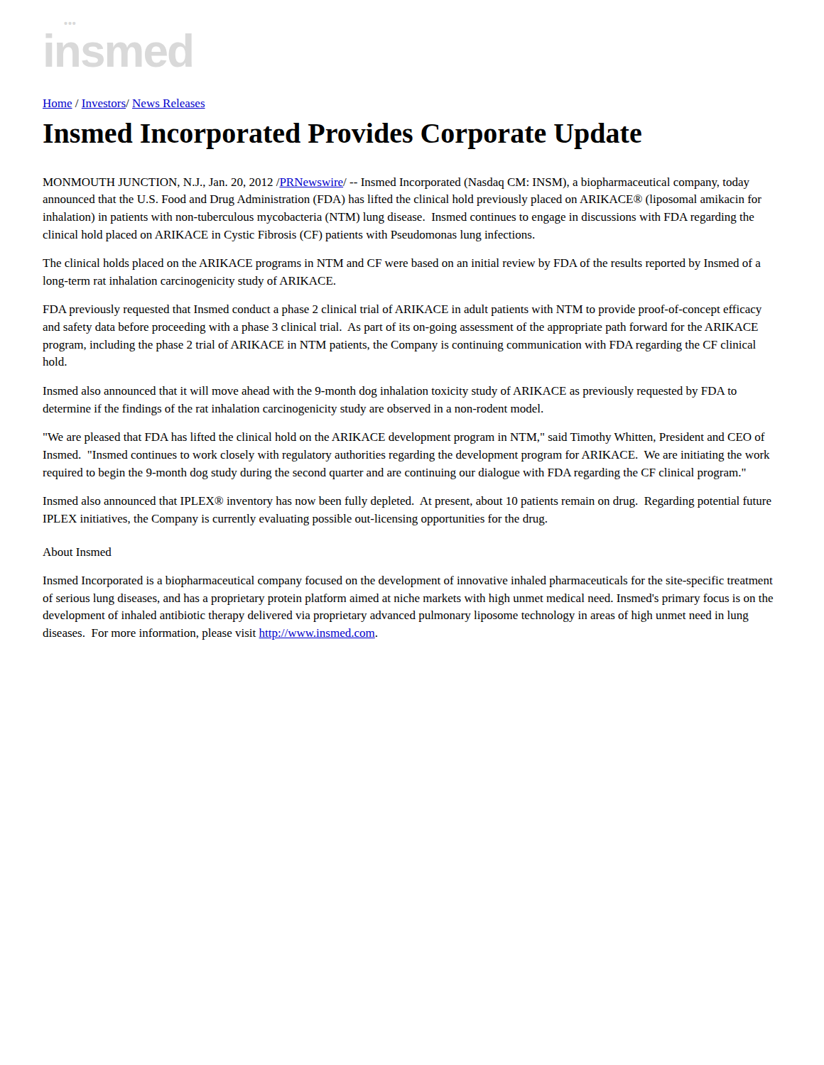•••insmed
Home / Investors/ News Releases
Insmed Incorporated Provides Corporate Update
MONMOUTH JUNCTION, N.J., Jan. 20, 2012 /PRNewswire/ -- Insmed Incorporated (Nasdaq CM: INSM), a biopharmaceutical company, today announced that the U.S. Food and Drug Administration (FDA) has lifted the clinical hold previously placed on ARIKACE® (liposomal amikacin for inhalation) in patients with non-tuberculous mycobacteria (NTM) lung disease. Insmed continues to engage in discussions with FDA regarding the clinical hold placed on ARIKACE in Cystic Fibrosis (CF) patients with Pseudomonas lung infections.
The clinical holds placed on the ARIKACE programs in NTM and CF were based on an initial review by FDA of the results reported by Insmed of a long-term rat inhalation carcinogenicity study of ARIKACE.
FDA previously requested that Insmed conduct a phase 2 clinical trial of ARIKACE in adult patients with NTM to provide proof-of-concept efficacy and safety data before proceeding with a phase 3 clinical trial. As part of its on-going assessment of the appropriate path forward for the ARIKACE program, including the phase 2 trial of ARIKACE in NTM patients, the Company is continuing communication with FDA regarding the CF clinical hold.
Insmed also announced that it will move ahead with the 9-month dog inhalation toxicity study of ARIKACE as previously requested by FDA to determine if the findings of the rat inhalation carcinogenicity study are observed in a non-rodent model.
"We are pleased that FDA has lifted the clinical hold on the ARIKACE development program in NTM," said Timothy Whitten, President and CEO of Insmed. "Insmed continues to work closely with regulatory authorities regarding the development program for ARIKACE. We are initiating the work required to begin the 9-month dog study during the second quarter and are continuing our dialogue with FDA regarding the CF clinical program."
Insmed also announced that IPLEX® inventory has now been fully depleted. At present, about 10 patients remain on drug. Regarding potential future IPLEX initiatives, the Company is currently evaluating possible out-licensing opportunities for the drug.
About Insmed
Insmed Incorporated is a biopharmaceutical company focused on the development of innovative inhaled pharmaceuticals for the site-specific treatment of serious lung diseases, and has a proprietary protein platform aimed at niche markets with high unmet medical need. Insmed's primary focus is on the development of inhaled antibiotic therapy delivered via proprietary advanced pulmonary liposome technology in areas of high unmet need in lung diseases. For more information, please visit http://www.insmed.com.